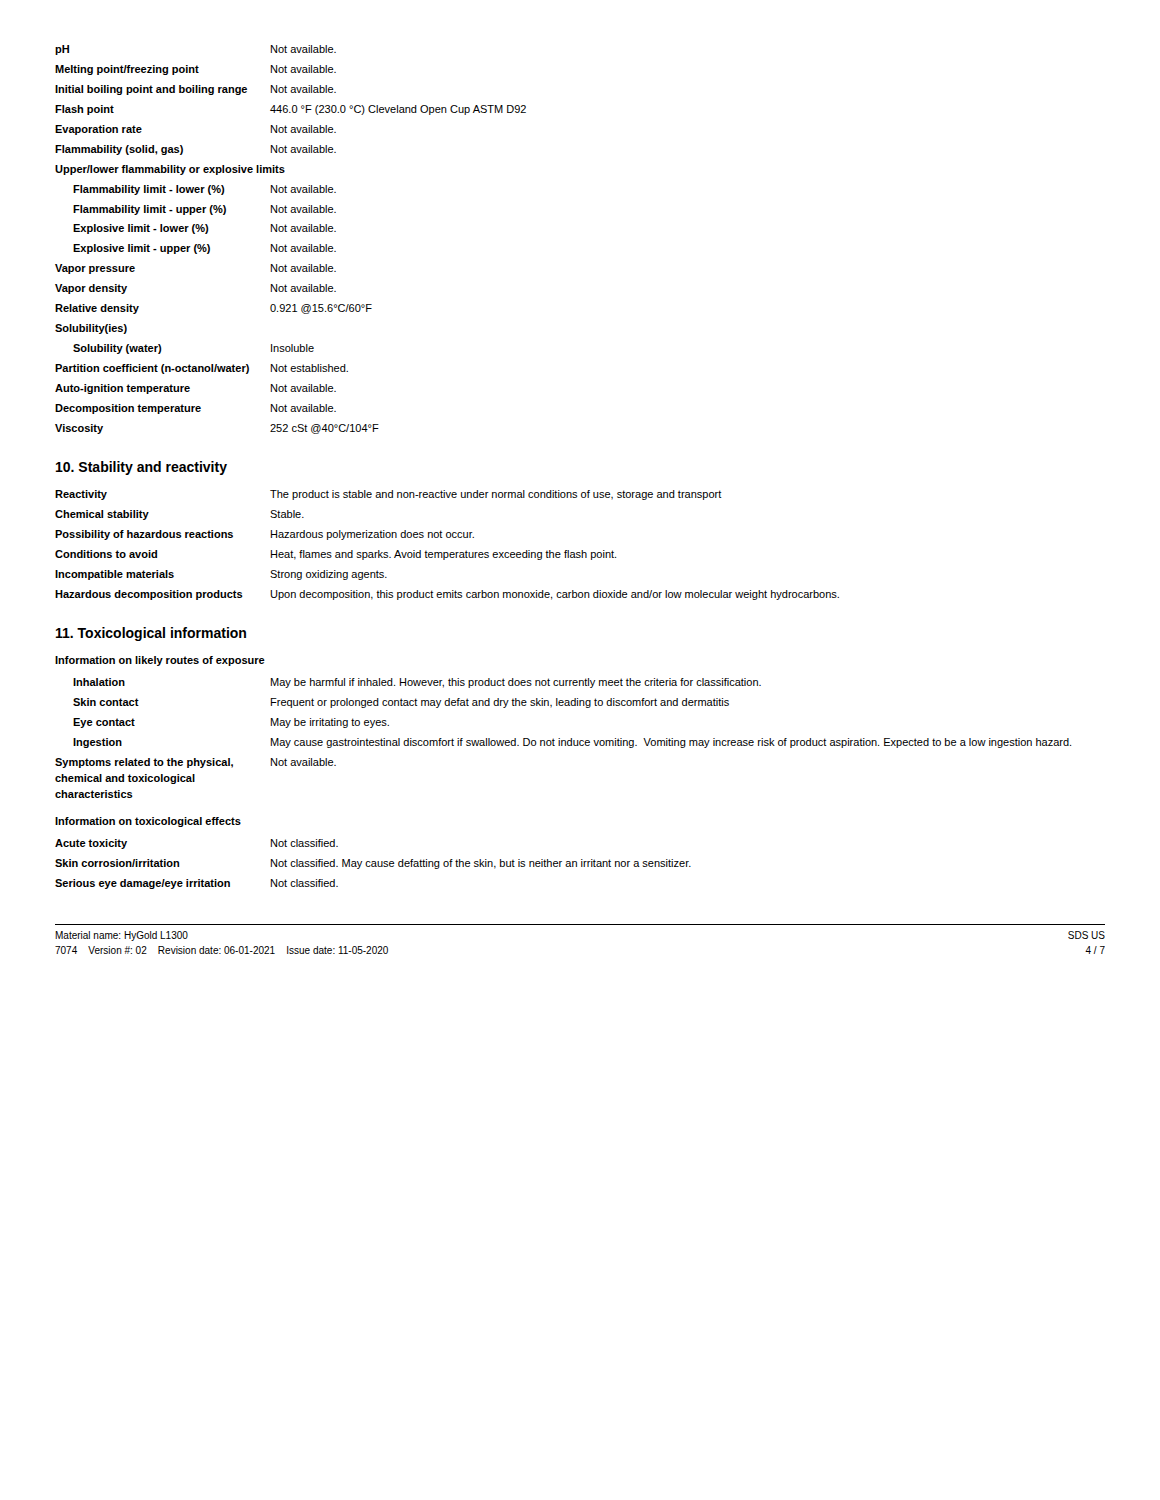| pH | Not available. |
| Melting point/freezing point | Not available. |
| Initial boiling point and boiling range | Not available. |
| Flash point | 446.0 °F (230.0 °C) Cleveland Open Cup ASTM D92 |
| Evaporation rate | Not available. |
| Flammability (solid, gas) | Not available. |
| Upper/lower flammability or explosive limits |
| Flammability limit - lower (%) | Not available. |
| Flammability limit - upper (%) | Not available. |
| Explosive limit - lower (%) | Not available. |
| Explosive limit - upper (%) | Not available. |
| Vapor pressure | Not available. |
| Vapor density | Not available. |
| Relative density | 0.921 @15.6°C/60°F |
| Solubility(ies) |
| Solubility (water) | Insoluble |
| Partition coefficient (n-octanol/water) | Not established. |
| Auto-ignition temperature | Not available. |
| Decomposition temperature | Not available. |
| Viscosity | 252 cSt @40°C/104°F |
10. Stability and reactivity
| Reactivity | The product is stable and non-reactive under normal conditions of use, storage and transport |
| Chemical stability | Stable. |
| Possibility of hazardous reactions | Hazardous polymerization does not occur. |
| Conditions to avoid | Heat, flames and sparks. Avoid temperatures exceeding the flash point. |
| Incompatible materials | Strong oxidizing agents. |
| Hazardous decomposition products | Upon decomposition, this product emits carbon monoxide, carbon dioxide and/or low molecular weight hydrocarbons. |
11. Toxicological information
Information on likely routes of exposure
| Inhalation | May be harmful if inhaled. However, this product does not currently meet the criteria for classification. |
| Skin contact | Frequent or prolonged contact may defat and dry the skin, leading to discomfort and dermatitis |
| Eye contact | May be irritating to eyes. |
| Ingestion | May cause gastrointestinal discomfort if swallowed. Do not induce vomiting. Vomiting may increase risk of product aspiration. Expected to be a low ingestion hazard. |
| Symptoms related to the physical, chemical and toxicological characteristics | Not available. |
Information on toxicological effects
| Acute toxicity | Not classified. |
| Skin corrosion/irritation | Not classified. May cause defatting of the skin, but is neither an irritant nor a sensitizer. |
| Serious eye damage/eye irritation | Not classified. |
Material name: HyGold L1300
SDS US
7074 Version #: 02 Revision date: 06-01-2021 Issue date: 11-05-2020
4 / 7